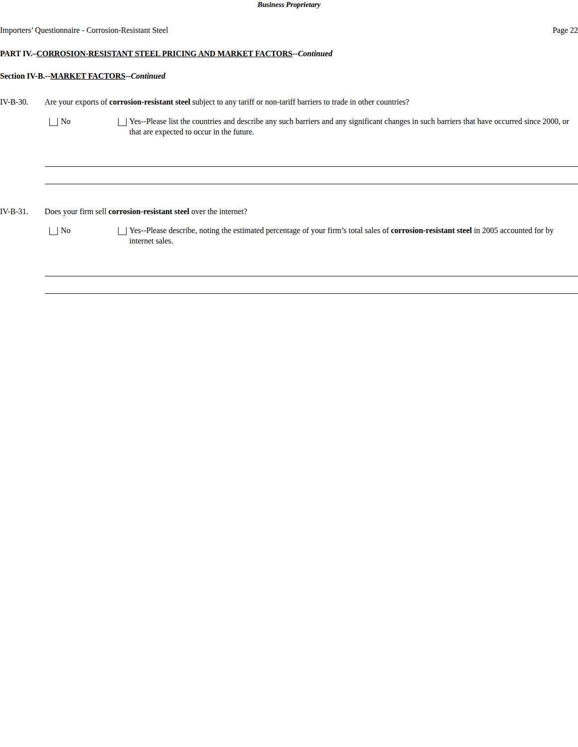Business Proprietary
Importers’ Questionnaire - Corrosion-Resistant Steel
Page 22
PART IV.–CORROSION-RESISTANT STEEL PRICING AND MARKET FACTORS--Continued
Section IV-B.--MARKET FACTORS--Continued
IV-B-30.
Are your exports of corrosion-resistant steel subject to any tariff or non-tariff barriers to trade in other countries?
No
Yes--Please list the countries and describe any such barriers and any significant changes in such barriers that have occurred since 2000, or that are expected to occur in the future.
IV-B-31.
Does your firm sell corrosion-resistant steel over the internet?
No
Yes--Please describe, noting the estimated percentage of your firm’s total sales of corrosion-resistant steel in 2005 accounted for by internet sales.